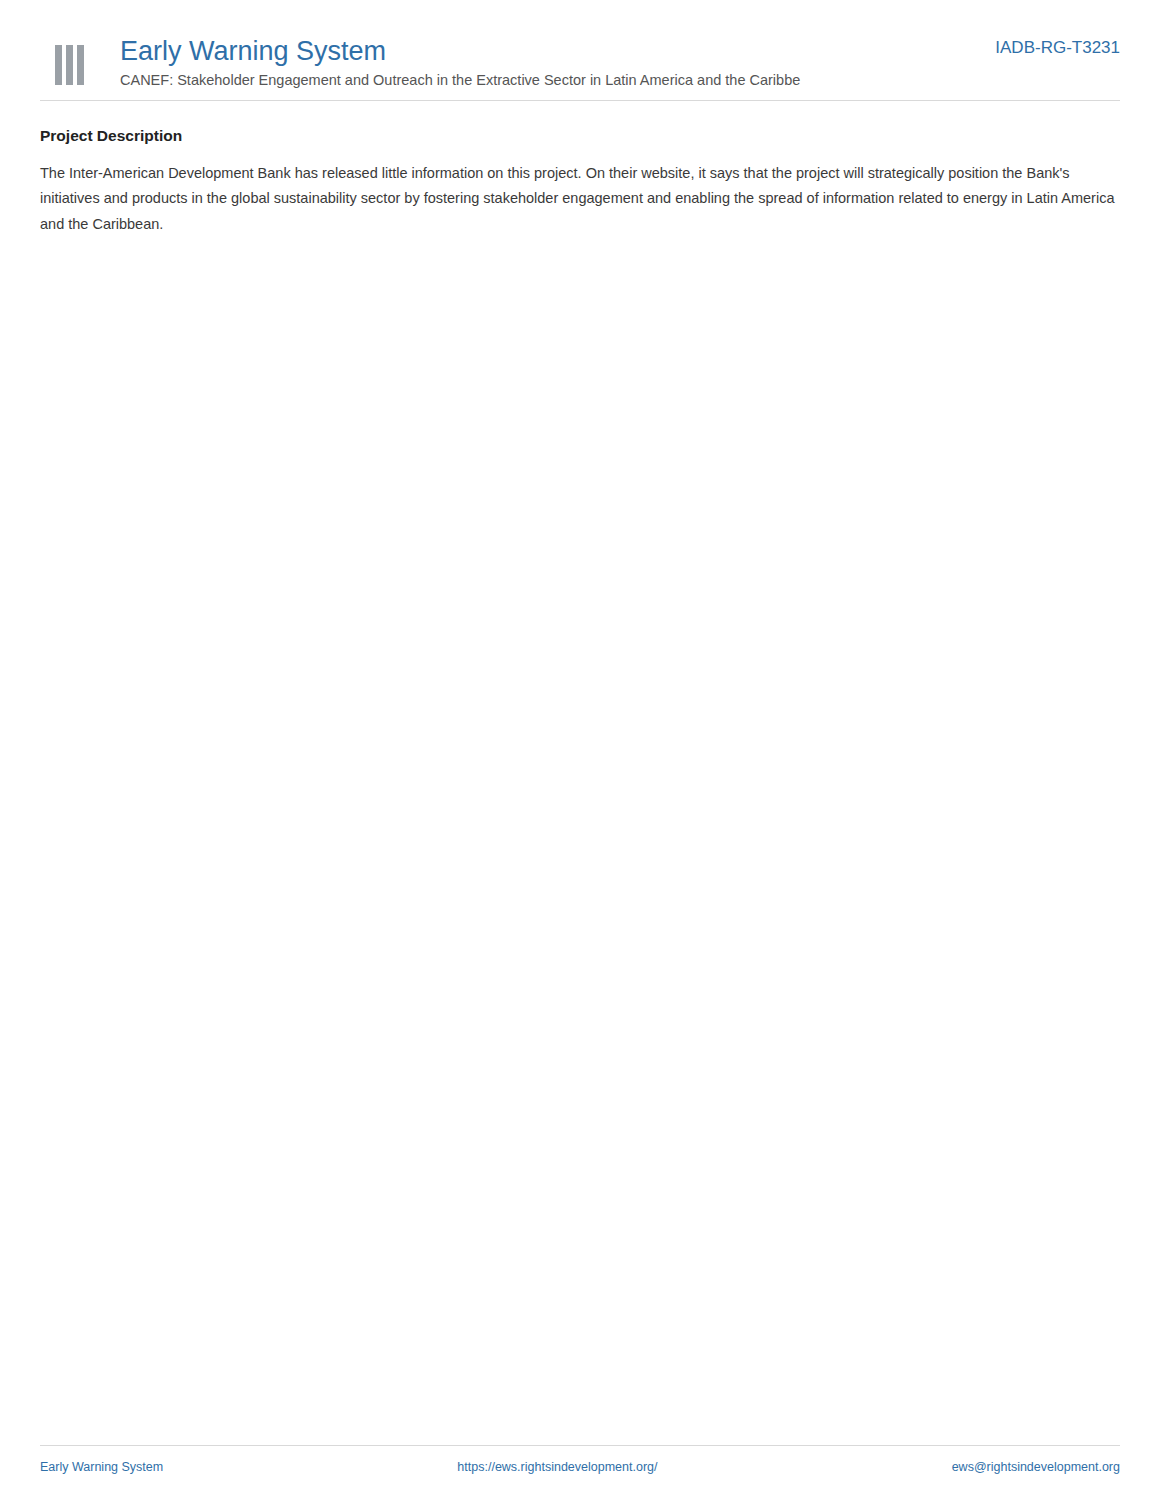Early Warning System
CANEF: Stakeholder Engagement and Outreach in the Extractive Sector in Latin America and the Caribbe
IADB-RG-T3231
Project Description
The Inter-American Development Bank has released little information on this project. On their website, it says that the project will strategically position the Bank's initiatives and products in the global sustainability sector by fostering stakeholder engagement and enabling the spread of information related to energy in Latin America and the Caribbean.
Early Warning System
https://ews.rightsindevelopment.org/
ews@rightsindevelopment.org